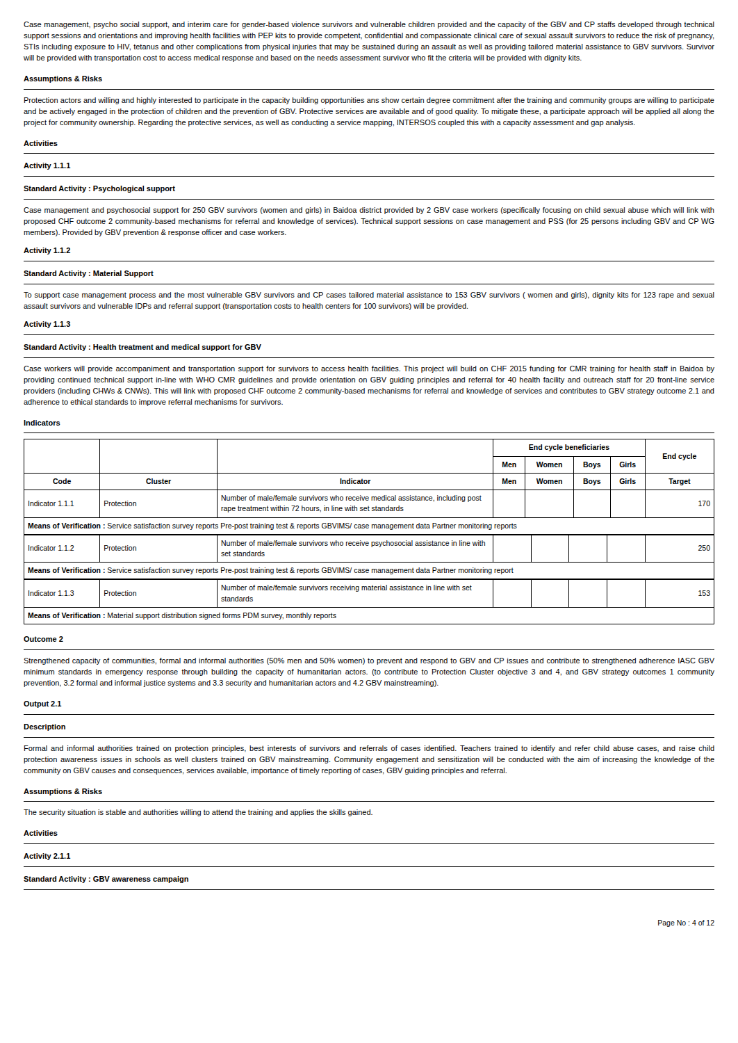Case management, psycho social support, and interim care for gender-based violence survivors and vulnerable children provided and the capacity of the GBV and CP staffs developed through technical support sessions and orientations and improving health facilities with PEP kits to provide competent, confidential and compassionate clinical care of sexual assault survivors to reduce the risk of pregnancy, STIs including exposure to HIV, tetanus and other complications from physical injuries that may be sustained during an assault as well as providing tailored material assistance to GBV survivors. Survivor will be provided with transportation cost to access medical response and based on the needs assessment survivor who fit the criteria will be provided with dignity kits.
Assumptions & Risks
Protection actors and willing and highly interested to participate in the capacity building opportunities ans show certain degree commitment after the training and community groups are willing to participate and be actively engaged in the protection of children and the prevention of GBV. Protective services are available and of good quality. To mitigate these, a participate approach will be applied all along the project for community ownership. Regarding the protective services, as well as conducting a service mapping, INTERSOS coupled this with a capacity assessment and gap analysis.
Activities
Activity 1.1.1
Standard Activity : Psychological support
Case management and psychosocial support for 250 GBV survivors (women and girls) in Baidoa district provided by 2 GBV case workers (specifically focusing on child sexual abuse which will link with proposed CHF outcome 2 community-based mechanisms for referral and knowledge of services). Technical support sessions on case management and PSS (for 25 persons including GBV and CP WG members). Provided by GBV prevention & response officer and case workers.
Activity 1.1.2
Standard Activity : Material Support
To support case management process and the most vulnerable GBV survivors and CP cases tailored material assistance to 153 GBV survivors ( women and girls), dignity kits for 123 rape and sexual assault survivors and vulnerable IDPs and referral support (transportation costs to health centers for 100 survivors) will be provided.
Activity 1.1.3
Standard Activity : Health treatment and medical support for GBV
Case workers will provide accompaniment and transportation support for survivors to access health facilities. This project will build on CHF 2015 funding for CMR training for health staff in Baidoa by providing continued technical support in-line with WHO CMR guidelines and provide orientation on GBV guiding principles and referral for 40 health facility and outreach staff for 20 front-line service providers (including CHWs & CNWs). This will link with proposed CHF outcome 2 community-based mechanisms for referral and knowledge of services and contributes to GBV strategy outcome 2.1 and adherence to ethical standards to improve referral mechanisms for survivors.
Indicators
| | | | End cycle beneficiaries | End cycle |
| --- | --- | --- | --- | --- |
| Men | Women | Boys | Girls |
| Code | Cluster | Indicator | Men | Women | Boys | Girls | Target |
| Indicator 1.1.1 | Protection | Number of male/female survivors who receive medical assistance, including post rape treatment within 72 hours, in line with set standards | | | | | 170 |
Means of Verification : Service satisfaction survey reports Pre-post training test & reports GBVIMS/ case management data Partner monitoring reports
| Indicator 1.1.2 | Protection | Number of male/female survivors who receive psychosocial assistance in line with set standards | | | | | 250 |
Means of Verification : Service satisfaction survey reports Pre-post training test & reports GBVIMS/ case management data Partner monitoring report
| Indicator 1.1.3 | Protection | Number of male/female survivors receiving material assistance in line with set standards | | | | | 153 |
Means of Verification : Material support distribution signed forms PDM survey, monthly reports
Outcome 2
Strengthened capacity of communities, formal and informal authorities (50% men and 50% women) to prevent and respond to GBV and CP issues and contribute to strengthened adherence IASC GBV minimum standards in emergency response through building the capacity of humanitarian actors. (to contribute to Protection Cluster objective 3 and 4, and GBV strategy outcomes 1 community prevention, 3.2 formal and informal justice systems and 3.3 security and humanitarian actors and 4.2 GBV mainstreaming).
Output 2.1
Description
Formal and informal authorities trained on protection principles, best interests of survivors and referrals of cases identified. Teachers trained to identify and refer child abuse cases, and raise child protection awareness issues in schools as well clusters trained on GBV mainstreaming. Community engagement and sensitization will be conducted with the aim of increasing the knowledge of the community on GBV causes and consequences, services available, importance of timely reporting of cases, GBV guiding principles and referral.
Assumptions & Risks
The security situation is stable and authorities willing to attend the training and applies the skills gained.
Activities
Activity 2.1.1
Standard Activity : GBV awareness campaign
Page No : 4 of 12